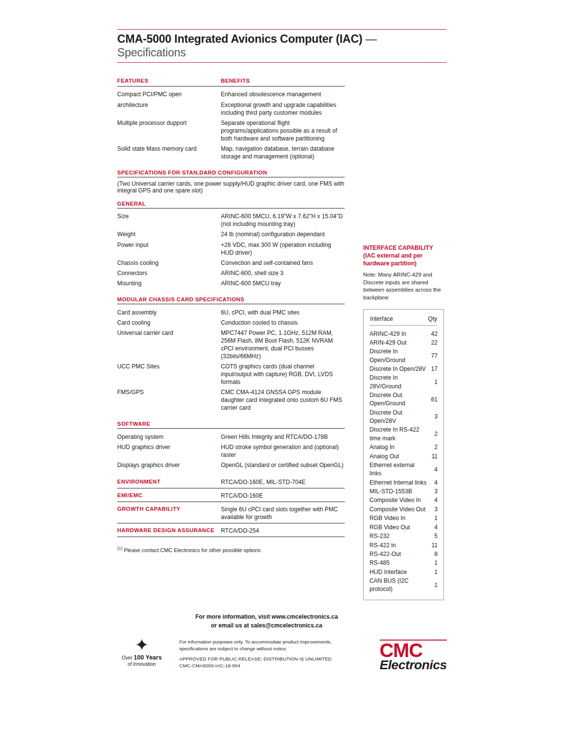CMA-5000 Integrated Avionics Computer (IAC) — Specifications
| FEATURES | BENEFITS |
| Compact PCI/PMC open | Enhanced obsolescence management |
| architecture | Exceptional growth and upgrade capabilities including third party customer modules |
| Multiple processor dupport | Separate operational flight programs/applications possible as a result of both hardware and software partitioning |
| Solid state Mass memory card | Map, navigation database, terrain database storage and management (optional) |
SPECIFICATIONS FOR STAN,DARD CONFIGURATION
(Two Universal carrier cards, one power supply/HUD graphic driver card, one FMS with integral GPS and one spare slot)
GENERAL
| Size | ARINC-600 5MCU, 6.19”W x 7.62”H x 15.04”D (not including mounting tray) |
| Weight | 24 lb (nominal) configuration dependant |
| Power input | +28 VDC, max 300 W (operation including HUD driver) |
| Chassis cooling | Convection and self-contained fans |
| Connectors | ARINC-600, shell size 3 |
| Mounting | ARINC-600 5MCU tray |
MODULAR CHASSIS CARD SPECIFICATIONS
| Card assembly | 6U, cPCI, with dual PMC sites |
| Card cooling | Conduction cooled to chassis |
| Universal carrier card | MPC7447 Power PC, 1.1GHz, 512M RAM, 256M Flash, 8M Boot Flash, 512K NVRAM cPCI environment, dual PCI busses (32bits/66MHz) |
| UCC PMC Sites | COTS graphics cards (dual channel input/output with capture) RGB, DVI, LVDS formats |
| FMS/GPS | CMC CMA-4124 GNSSA GPS module daughter card integrated onto custom 6U FMS carrier card |
SOFTWARE
| Operating system | Green Hills Integrity and RTCA/DO-178B |
| HUD graphics driver | HUD stroke symbol generation and (optional) raster |
| Displays graphics driver | OpenGL (standard or certified subset OpenGL) |
ENVIRONMENT
RTCA/DO-160E, MIL-STD-704E
EMI/EMC
RTCA/DO-160E
GROWTH CAPABILITY
Single 6U cPCI card slots together with PMC available for growth
HARDWARE DESIGN ASSURANCE
RTCA/DO-254
(1) Please contact CMC Electronics for other possible options
INTERFACE CAPABILITY
(IAC external and per hardware partition)
Note: Many ARINC-429 and Discrete inputs are shared between assemblies across the backplane
| Interface | Qty |
| --- | --- |
| ARINC-429 In | 42 |
| ARIN-429 Out | 22 |
| Discrete In Open/Ground | 77 |
| Discrete In Open/28V | 17 |
| Discrete In 28V/Ground | 1 |
| Discrete Out Open/Ground | 61 |
| Discrete Out Open/28V | 3 |
| Discrete In RS-422 time mark | 2 |
| Analog In | 2 |
| Analog Out | 11 |
| Ethernet external links | 4 |
| Ethernet Internal links | 4 |
| MIL-STD-1553B | 3 |
| Composite Video In | 4 |
| Composite Video Out | 3 |
| RGB Video In | 1 |
| RGB Video Out | 4 |
| RS-232 | 5 |
| RS-422 in | 11 |
| RS-422-Out | 8 |
| RS-485 | 1 |
| HUD Interface | 1 |
| CAN BUS (I2C protocol) | 1 |
For more information, visit www.cmcelectronics.ca
or email us at sales@cmcelectronics.ca
✦
Over 100 Years
of Innovation
For information purposes only. To accommodate product improvements,
specifications are subject to change without notice.
APPROVED FOR PUBLIC RELEASE; DISTRIBUTION IS UNLIMITED
CMC-CMA5000-IAC-19-004
CMC Electronics